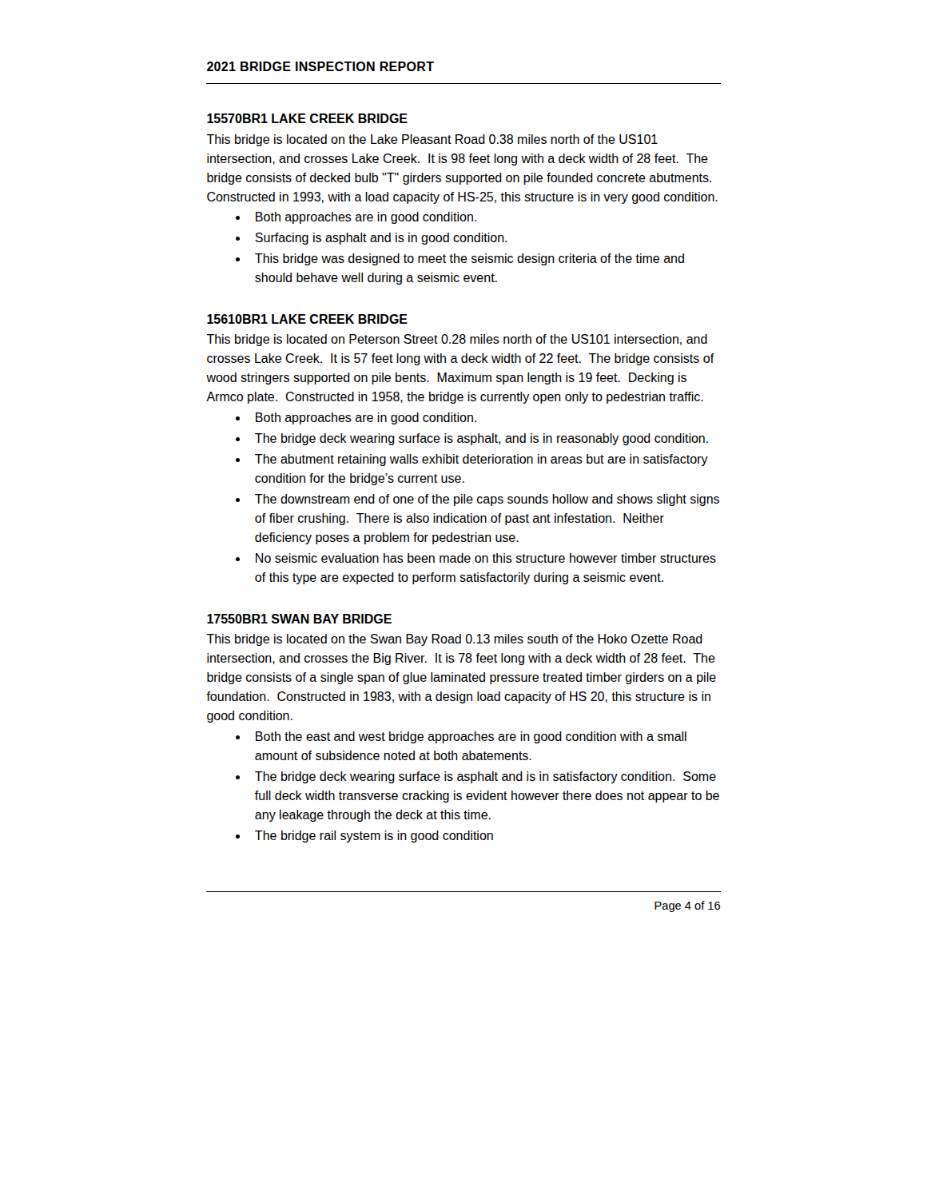2021 BRIDGE INSPECTION REPORT
15570BR1 LAKE CREEK BRIDGE
This bridge is located on the Lake Pleasant Road 0.38 miles north of the US101 intersection, and crosses Lake Creek. It is 98 feet long with a deck width of 28 feet. The bridge consists of decked bulb "T" girders supported on pile founded concrete abutments. Constructed in 1993, with a load capacity of HS-25, this structure is in very good condition.
Both approaches are in good condition.
Surfacing is asphalt and is in good condition.
This bridge was designed to meet the seismic design criteria of the time and should behave well during a seismic event.
15610BR1 LAKE CREEK BRIDGE
This bridge is located on Peterson Street 0.28 miles north of the US101 intersection, and crosses Lake Creek. It is 57 feet long with a deck width of 22 feet. The bridge consists of wood stringers supported on pile bents. Maximum span length is 19 feet. Decking is Armco plate. Constructed in 1958, the bridge is currently open only to pedestrian traffic.
Both approaches are in good condition.
The bridge deck wearing surface is asphalt, and is in reasonably good condition.
The abutment retaining walls exhibit deterioration in areas but are in satisfactory condition for the bridge’s current use.
The downstream end of one of the pile caps sounds hollow and shows slight signs of fiber crushing. There is also indication of past ant infestation. Neither deficiency poses a problem for pedestrian use.
No seismic evaluation has been made on this structure however timber structures of this type are expected to perform satisfactorily during a seismic event.
17550BR1 SWAN BAY BRIDGE
This bridge is located on the Swan Bay Road 0.13 miles south of the Hoko Ozette Road intersection, and crosses the Big River. It is 78 feet long with a deck width of 28 feet. The bridge consists of a single span of glue laminated pressure treated timber girders on a pile foundation. Constructed in 1983, with a design load capacity of HS 20, this structure is in good condition.
Both the east and west bridge approaches are in good condition with a small amount of subsidence noted at both abatements.
The bridge deck wearing surface is asphalt and is in satisfactory condition. Some full deck width transverse cracking is evident however there does not appear to be any leakage through the deck at this time.
The bridge rail system is in good condition
Page 4 of 16